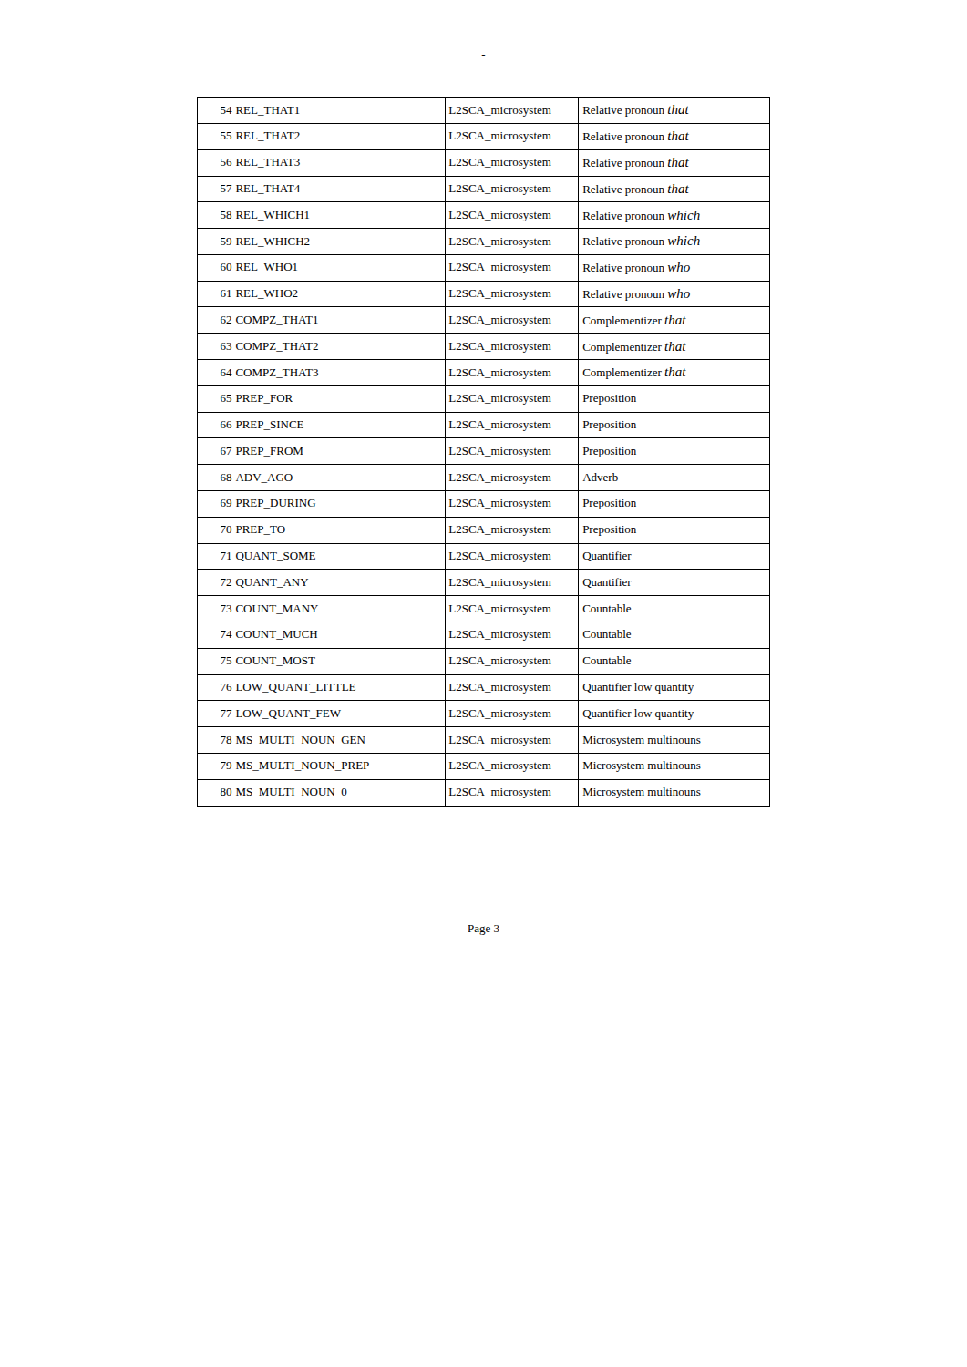-
| 54 | REL_THAT1 | L2SCA_microsystem | Relative pronoun that |
| 55 | REL_THAT2 | L2SCA_microsystem | Relative pronoun that |
| 56 | REL_THAT3 | L2SCA_microsystem | Relative pronoun that |
| 57 | REL_THAT4 | L2SCA_microsystem | Relative pronoun that |
| 58 | REL_WHICH1 | L2SCA_microsystem | Relative pronoun which |
| 59 | REL_WHICH2 | L2SCA_microsystem | Relative pronoun which |
| 60 | REL_WHO1 | L2SCA_microsystem | Relative pronoun who |
| 61 | REL_WHO2 | L2SCA_microsystem | Relative pronoun who |
| 62 | COMPZ_THAT1 | L2SCA_microsystem | Complementizer that |
| 63 | COMPZ_THAT2 | L2SCA_microsystem | Complementizer that |
| 64 | COMPZ_THAT3 | L2SCA_microsystem | Complementizer that |
| 65 | PREP_FOR | L2SCA_microsystem | Preposition |
| 66 | PREP_SINCE | L2SCA_microsystem | Preposition |
| 67 | PREP_FROM | L2SCA_microsystem | Preposition |
| 68 | ADV_AGO | L2SCA_microsystem | Adverb |
| 69 | PREP_DURING | L2SCA_microsystem | Preposition |
| 70 | PREP_TO | L2SCA_microsystem | Preposition |
| 71 | QUANT_SOME | L2SCA_microsystem | Quantifier |
| 72 | QUANT_ANY | L2SCA_microsystem | Quantifier |
| 73 | COUNT_MANY | L2SCA_microsystem | Countable |
| 74 | COUNT_MUCH | L2SCA_microsystem | Countable |
| 75 | COUNT_MOST | L2SCA_microsystem | Countable |
| 76 | LOW_QUANT_LITTLE | L2SCA_microsystem | Quantifier low quantity |
| 77 | LOW_QUANT_FEW | L2SCA_microsystem | Quantifier low quantity |
| 78 | MS_MULTI_NOUN_GEN | L2SCA_microsystem | Microsystem multinouns |
| 79 | MS_MULTI_NOUN_PREP | L2SCA_microsystem | Microsystem multinouns |
| 80 | MS_MULTI_NOUN_0 | L2SCA_microsystem | Microsystem multinouns |
Page 3